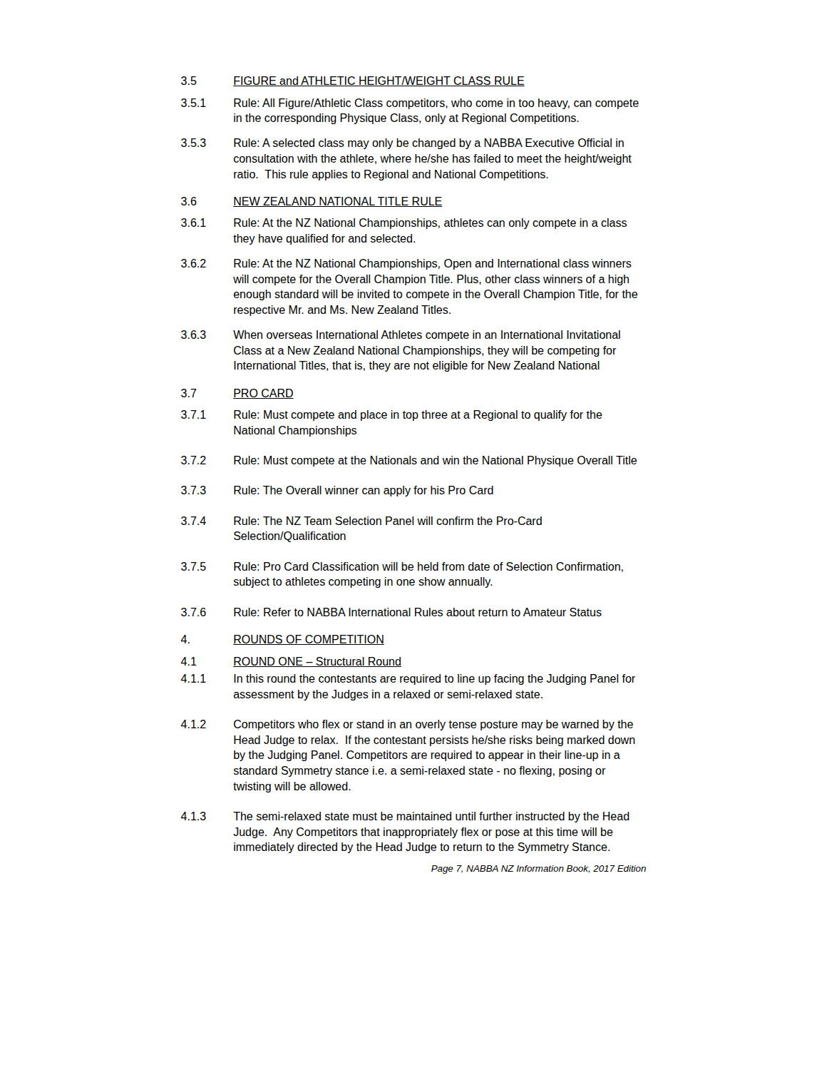3.5 FIGURE and ATHLETIC HEIGHT/WEIGHT CLASS RULE
3.5.1 Rule: All Figure/Athletic Class competitors, who come in too heavy, can compete in the corresponding Physique Class, only at Regional Competitions.
3.5.3 Rule: A selected class may only be changed by a NABBA Executive Official in consultation with the athlete, where he/she has failed to meet the height/weight ratio. This rule applies to Regional and National Competitions.
3.6 NEW ZEALAND NATIONAL TITLE RULE
3.6.1 Rule: At the NZ National Championships, athletes can only compete in a class they have qualified for and selected.
3.6.2 Rule: At the NZ National Championships, Open and International class winners will compete for the Overall Champion Title. Plus, other class winners of a high enough standard will be invited to compete in the Overall Champion Title, for the respective Mr. and Ms. New Zealand Titles.
3.6.3 When overseas International Athletes compete in an International Invitational Class at a New Zealand National Championships, they will be competing for International Titles, that is, they are not eligible for New Zealand National
3.7 PRO CARD
3.7.1 Rule: Must compete and place in top three at a Regional to qualify for the National Championships
3.7.2 Rule: Must compete at the Nationals and win the National Physique Overall Title
3.7.3 Rule: The Overall winner can apply for his Pro Card
3.7.4 Rule: The NZ Team Selection Panel will confirm the Pro-Card Selection/Qualification
3.7.5 Rule: Pro Card Classification will be held from date of Selection Confirmation, subject to athletes competing in one show annually.
3.7.6 Rule: Refer to NABBA International Rules about return to Amateur Status
4. ROUNDS OF COMPETITION
4.1 ROUND ONE – Structural Round
4.1.1 In this round the contestants are required to line up facing the Judging Panel for assessment by the Judges in a relaxed or semi-relaxed state.
4.1.2 Competitors who flex or stand in an overly tense posture may be warned by the Head Judge to relax. If the contestant persists he/she risks being marked down by the Judging Panel. Competitors are required to appear in their line-up in a standard Symmetry stance i.e. a semi-relaxed state - no flexing, posing or twisting will be allowed.
4.1.3 The semi-relaxed state must be maintained until further instructed by the Head Judge. Any Competitors that inappropriately flex or pose at this time will be immediately directed by the Head Judge to return to the Symmetry Stance.
Page 7, NABBA NZ Information Book, 2017 Edition